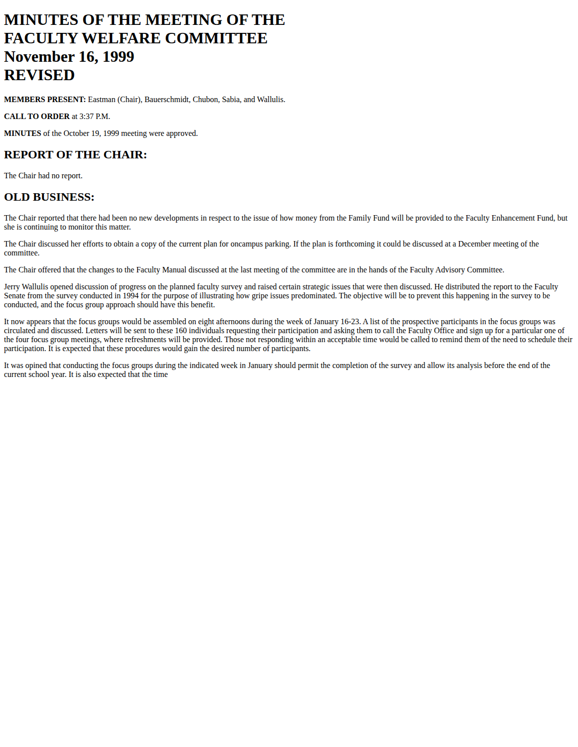MINUTES OF THE MEETING OF THE
FACULTY WELFARE COMMITTEE
November 16, 1999
REVISED
MEMBERS PRESENT: Eastman (Chair), Bauerschmidt, Chubon, Sabia, and Wallulis.
CALL TO ORDER at 3:37 P.M.
MINUTES of the October 19, 1999 meeting were approved.
REPORT OF THE CHAIR:
The Chair had no report.
OLD BUSINESS:
The Chair reported that there had been no new developments in respect to the issue of how money from the Family Fund will be provided to the Faculty Enhancement Fund, but she is continuing to monitor this matter.
The Chair discussed her efforts to obtain a copy of the current plan for oncampus parking. If the plan is forthcoming it could be discussed at a December meeting of the committee.
The Chair offered that the changes to the Faculty Manual discussed at the last meeting of the committee are in the hands of the Faculty Advisory Committee.
Jerry Wallulis opened discussion of progress on the planned faculty survey and raised certain strategic issues that were then discussed. He distributed the report to the Faculty Senate from the survey conducted in 1994 for the purpose of illustrating how gripe issues predominated. The objective will be to prevent this happening in the survey to be conducted, and the focus group approach should have this benefit.
It now appears that the focus groups would be assembled on eight afternoons during the week of January 16-23. A list of the prospective participants in the focus groups was circulated and discussed. Letters will be sent to these 160 individuals requesting their participation and asking them to call the Faculty Office and sign up for a particular one of the four focus group meetings, where refreshments will be provided. Those not responding within an acceptable time would be called to remind them of the need to schedule their participation. It is expected that these procedures would gain the desired number of participants.
It was opined that conducting the focus groups during the indicated week in January should permit the completion of the survey and allow its analysis before the end of the current school year. It is also expected that the time